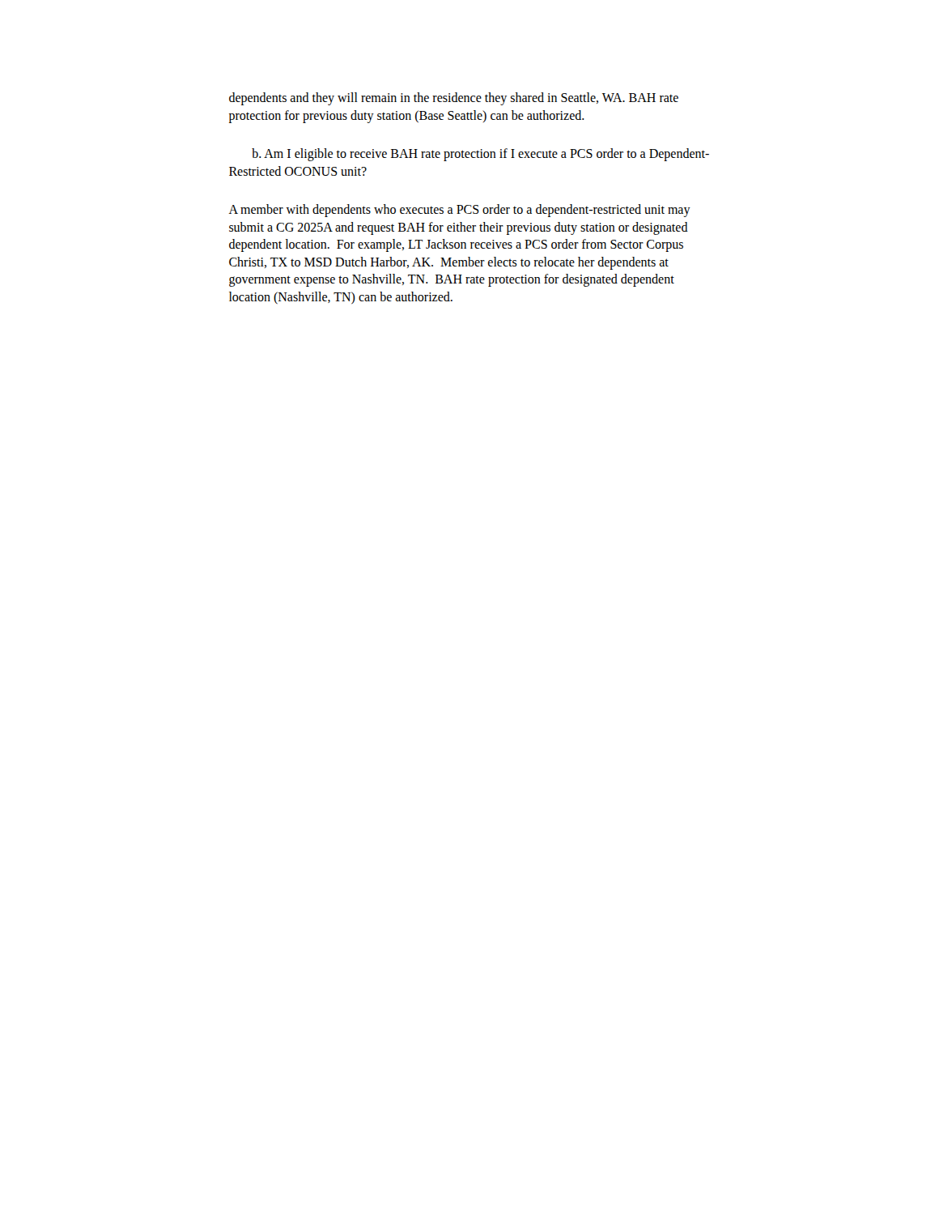dependents and they will remain in the residence they shared in Seattle, WA. BAH rate protection for previous duty station (Base Seattle) can be authorized.
b. Am I eligible to receive BAH rate protection if I execute a PCS order to a Dependent-Restricted OCONUS unit?
A member with dependents who executes a PCS order to a dependent-restricted unit may submit a CG 2025A and request BAH for either their previous duty station or designated dependent location. For example, LT Jackson receives a PCS order from Sector Corpus Christi, TX to MSD Dutch Harbor, AK. Member elects to relocate her dependents at government expense to Nashville, TN. BAH rate protection for designated dependent location (Nashville, TN) can be authorized.